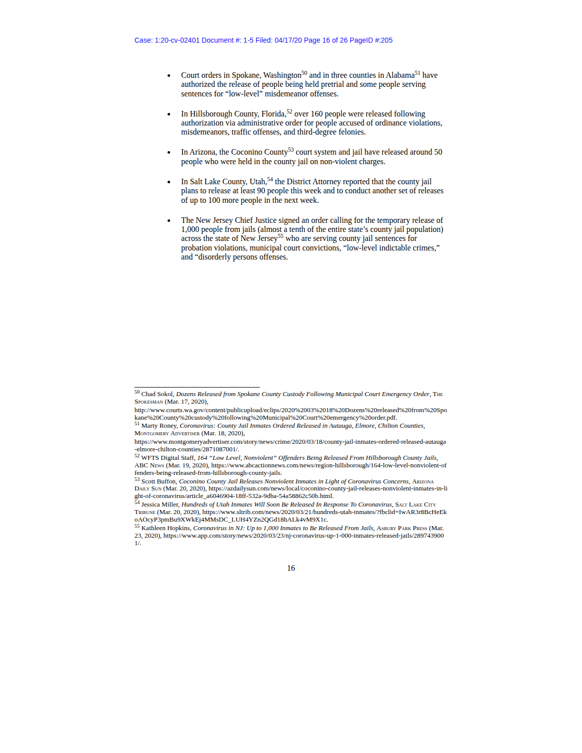Case: 1:20-cv-02401 Document #: 1-5 Filed: 04/17/20 Page 16 of 26 PageID #:205
Court orders in Spokane, Washington50 and in three counties in Alabama51 have authorized the release of people being held pretrial and some people serving sentences for “low-level” misdemeanor offenses.
In Hillsborough County, Florida,52 over 160 people were released following authorization via administrative order for people accused of ordinance violations, misdemeanors, traffic offenses, and third-degree felonies.
In Arizona, the Coconino County53 court system and jail have released around 50 people who were held in the county jail on non-violent charges.
In Salt Lake County, Utah,54 the District Attorney reported that the county jail plans to release at least 90 people this week and to conduct another set of releases of up to 100 more people in the next week.
The New Jersey Chief Justice signed an order calling for the temporary release of 1,000 people from jails (almost a tenth of the entire state’s county jail population) across the state of New Jersey55 who are serving county jail sentences for probation violations, municipal court convictions, “low-level indictable crimes,” and “disorderly persons offenses.
50 Chad Sokol, Dozens Released from Spokane County Custody Following Municipal Court Emergency Order, The Spokesman (Mar. 17, 2020),
http://www.courts.wa.gov/content/publicupload/eclips/2020%2003%2018%20Dozens%20released%20from%20Spokane%20County%20custody%20following%20Municipal%20Court%20emergency%20order.pdf.
51 Marty Roney, Coronavirus: County Jail Inmates Ordered Released in Autauga, Elmore, Chilton Counties, Montgomery Advertiser (Mar. 18, 2020),
https://www.montgomeryadvertiser.com/story/news/crime/2020/03/18/county-jail-inmates-ordered-released-autauga-elmore-chilton-counties/2871087001/.
52 WFTS Digital Staff, 164 “Low Level, Nonviolent” Offenders Being Released From Hillsborough County Jails, ABC News (Mar. 19, 2020), https://www.abcactionnews.com/news/region-hillsborough/164-low-level-nonviolent-offenders-being-released-from-hillsborough-county-jails.
53 Scott Buffon, Coconino County Jail Releases Nonviolent Inmates in Light of Coronavirus Concerns, Arizona Daily Sun (Mar. 20, 2020), https://azdailysun.com/news/local/coconino-county-jail-releases-nonviolent-inmates-in-light-of-coronavirus/article_a6046904-18ff-532a-9dba-54a58862c50b.html.
54 Jessica Miller, Hundreds of Utah Inmates Will Soon Be Released In Response To Coronavirus, Salt Lake City Tribune (Mar. 20, 2020), https://www.sltrib.com/news/2020/03/21/hundreds-utah-inmates/?fbclid=IwAR3r8BcHeEkoAOcyP3pmBu9XWkEj4MMsDC_LUH4YZn2QGd18hALk4vM9X1c.
55 Kathleen Hopkins, Coronavirus in NJ: Up to 1,000 Inmates to Be Released From Jails, Asbury Park Press (Mar. 23, 2020), https://www.app.com/story/news/2020/03/23/nj-coronavirus-up-1-000-inmates-released-jails/2897439001/.
16